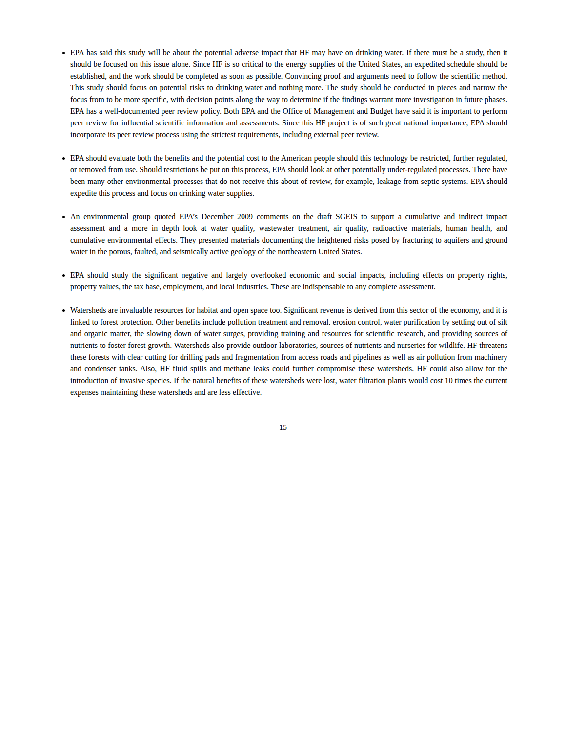EPA has said this study will be about the potential adverse impact that HF may have on drinking water. If there must be a study, then it should be focused on this issue alone. Since HF is so critical to the energy supplies of the United States, an expedited schedule should be established, and the work should be completed as soon as possible. Convincing proof and arguments need to follow the scientific method. This study should focus on potential risks to drinking water and nothing more. The study should be conducted in pieces and narrow the focus from to be more specific, with decision points along the way to determine if the findings warrant more investigation in future phases. EPA has a well-documented peer review policy. Both EPA and the Office of Management and Budget have said it is important to perform peer review for influential scientific information and assessments. Since this HF project is of such great national importance, EPA should incorporate its peer review process using the strictest requirements, including external peer review.
EPA should evaluate both the benefits and the potential cost to the American people should this technology be restricted, further regulated, or removed from use. Should restrictions be put on this process, EPA should look at other potentially under-regulated processes. There have been many other environmental processes that do not receive this about of review, for example, leakage from septic systems. EPA should expedite this process and focus on drinking water supplies.
An environmental group quoted EPA’s December 2009 comments on the draft SGEIS to support a cumulative and indirect impact assessment and a more in depth look at water quality, wastewater treatment, air quality, radioactive materials, human health, and cumulative environmental effects. They presented materials documenting the heightened risks posed by fracturing to aquifers and ground water in the porous, faulted, and seismically active geology of the northeastern United States.
EPA should study the significant negative and largely overlooked economic and social impacts, including effects on property rights, property values, the tax base, employment, and local industries. These are indispensable to any complete assessment.
Watersheds are invaluable resources for habitat and open space too. Significant revenue is derived from this sector of the economy, and it is linked to forest protection. Other benefits include pollution treatment and removal, erosion control, water purification by settling out of silt and organic matter, the slowing down of water surges, providing training and resources for scientific research, and providing sources of nutrients to foster forest growth. Watersheds also provide outdoor laboratories, sources of nutrients and nurseries for wildlife. HF threatens these forests with clear cutting for drilling pads and fragmentation from access roads and pipelines as well as air pollution from machinery and condenser tanks. Also, HF fluid spills and methane leaks could further compromise these watersheds. HF could also allow for the introduction of invasive species. If the natural benefits of these watersheds were lost, water filtration plants would cost 10 times the current expenses maintaining these watersheds and are less effective.
15